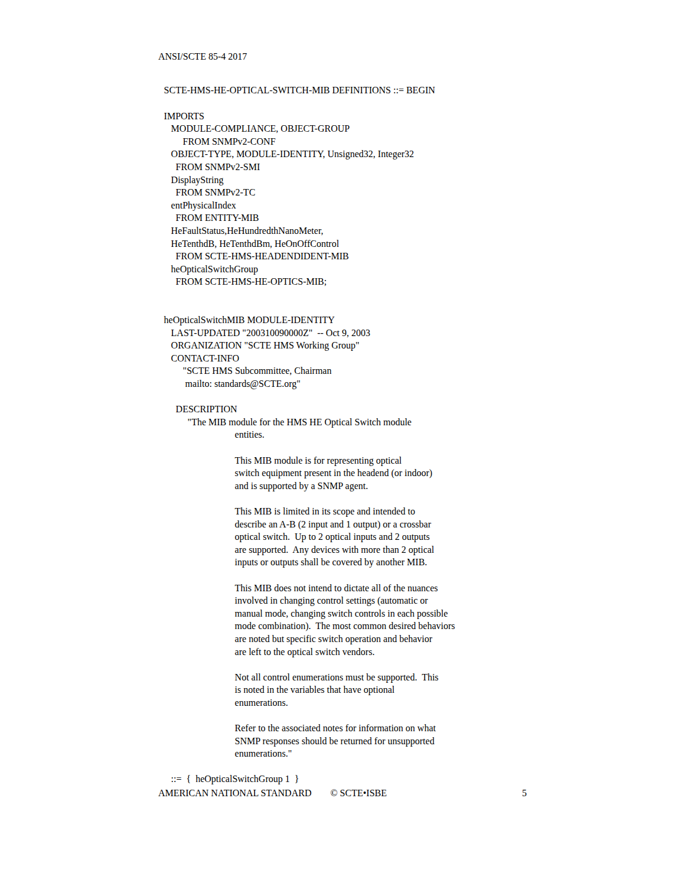ANSI/SCTE 85-4 2017
SCTE-HMS-HE-OPTICAL-SWITCH-MIB DEFINITIONS ::= BEGIN

IMPORTS
   MODULE-COMPLIANCE, OBJECT-GROUP
        FROM SNMPv2-CONF
   OBJECT-TYPE, MODULE-IDENTITY, Unsigned32, Integer32
     FROM SNMPv2-SMI
   DisplayString
     FROM SNMPv2-TC
   entPhysicalIndex
     FROM ENTITY-MIB
   HeFaultStatus,HeHundredthNanoMeter,
   HeTenthdB, HeTenthdBm, HeOnOffControl
     FROM SCTE-HMS-HEADENDIDENT-MIB
   heOpticalSwitchGroup
     FROM SCTE-HMS-HE-OPTICS-MIB;


heOpticalSwitchMIB MODULE-IDENTITY
   LAST-UPDATED "200310090000Z"  -- Oct 9, 2003
   ORGANIZATION "SCTE HMS Working Group"
   CONTACT-INFO
        "SCTE HMS Subcommittee, Chairman
         mailto: standards@SCTE.org"

     DESCRIPTION
          "The MIB module for the HMS HE Optical Switch module
                              entities.

                              This MIB module is for representing optical
                              switch equipment present in the headend (or indoor)
                              and is supported by a SNMP agent.

                              This MIB is limited in its scope and intended to
                              describe an A-B (2 input and 1 output) or a crossbar
                              optical switch.  Up to 2 optical inputs and 2 outputs
                              are supported.  Any devices with more than 2 optical
                              inputs or outputs shall be covered by another MIB.

                              This MIB does not intend to dictate all of the nuances
                              involved in changing control settings (automatic or
                              manual mode, changing switch controls in each possible
                              mode combination).  The most common desired behaviors
                              are noted but specific switch operation and behavior
                              are left to the optical switch vendors.

                              Not all control enumerations must be supported.  This
                              is noted in the variables that have optional
                              enumerations.

                              Refer to the associated notes for information on what
                              SNMP responses should be returned for unsupported
                              enumerations."

   ::=  {  heOpticalSwitchGroup 1  }
AMERICAN NATIONAL STANDARD © SCTE•ISBE
5